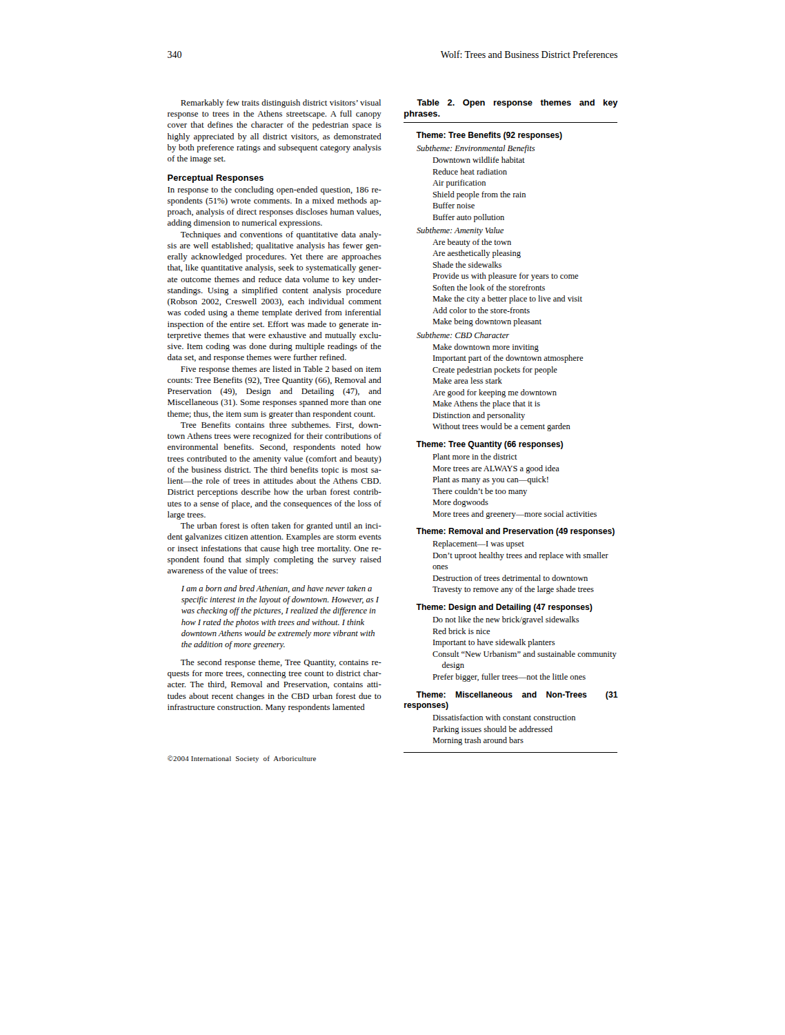340 Wolf: Trees and Business District Preferences
Remarkably few traits distinguish district visitors’ visual response to trees in the Athens streetscape. A full canopy cover that defines the character of the pedestrian space is highly appreciated by all district visitors, as demonstrated by both preference ratings and subsequent category analysis of the image set.
Perceptual Responses
In response to the concluding open-ended question, 186 respondents (51%) wrote comments. In a mixed methods approach, analysis of direct responses discloses human values, adding dimension to numerical expressions.
Techniques and conventions of quantitative data analysis are well established; qualitative analysis has fewer generally acknowledged procedures. Yet there are approaches that, like quantitative analysis, seek to systematically generate outcome themes and reduce data volume to key understandings. Using a simplified content analysis procedure (Robson 2002, Creswell 2003), each individual comment was coded using a theme template derived from inferential inspection of the entire set. Effort was made to generate interpretive themes that were exhaustive and mutually exclusive. Item coding was done during multiple readings of the data set, and response themes were further refined.
Five response themes are listed in Table 2 based on item counts: Tree Benefits (92), Tree Quantity (66), Removal and Preservation (49), Design and Detailing (47), and Miscellaneous (31). Some responses spanned more than one theme; thus, the item sum is greater than respondent count.
Tree Benefits contains three subthemes. First, downtown Athens trees were recognized for their contributions of environmental benefits. Second, respondents noted how trees contributed to the amenity value (comfort and beauty) of the business district. The third benefits topic is most salient—the role of trees in attitudes about the Athens CBD. District perceptions describe how the urban forest contributes to a sense of place, and the consequences of the loss of large trees.
The urban forest is often taken for granted until an incident galvanizes citizen attention. Examples are storm events or insect infestations that cause high tree mortality. One respondent found that simply completing the survey raised awareness of the value of trees:
I am a born and bred Athenian, and have never taken a specific interest in the layout of downtown. However, as I was checking off the pictures, I realized the difference in how I rated the photos with trees and without. I think downtown Athens would be extremely more vibrant with the addition of more greenery.
The second response theme, Tree Quantity, contains requests for more trees, connecting tree count to district character. The third, Removal and Preservation, contains attitudes about recent changes in the CBD urban forest due to infrastructure construction. Many respondents lamented
Table 2. Open response themes and key phrases.
Theme: Tree Benefits (92 responses)
Subtheme: Environmental Benefits
Downtown wildlife habitat
Reduce heat radiation
Air purification
Shield people from the rain
Buffer noise
Buffer auto pollution
Subtheme: Amenity Value
Are beauty of the town
Are aesthetically pleasing
Shade the sidewalks
Provide us with pleasure for years to come
Soften the look of the storefronts
Make the city a better place to live and visit
Add color to the store-fronts
Make being downtown pleasant
Subtheme: CBD Character
Make downtown more inviting
Important part of the downtown atmosphere
Create pedestrian pockets for people
Make area less stark
Are good for keeping me downtown
Make Athens the place that it is
Distinction and personality
Without trees would be a cement garden
Theme: Tree Quantity (66 responses)
Plant more in the district
More trees are ALWAYS a good idea
Plant as many as you can—quick!
There couldn’t be too many
More dogwoods
More trees and greenery—more social activities
Theme: Removal and Preservation (49 responses)
Replacement—I was upset
Don’t uproot healthy trees and replace with smaller ones
Destruction of trees detrimental to downtown
Travesty to remove any of the large shade trees
Theme: Design and Detailing (47 responses)
Do not like the new brick/gravel sidewalks
Red brick is nice
Important to have sidewalk planters
Consult “New Urbanism” and sustainable community design
Prefer bigger, fuller trees—not the little ones
Theme: Miscellaneous and Non-Trees (31 responses)
Dissatisfaction with constant construction
Parking issues should be addressed
Morning trash around bars
©2004 International Society of Arboriculture